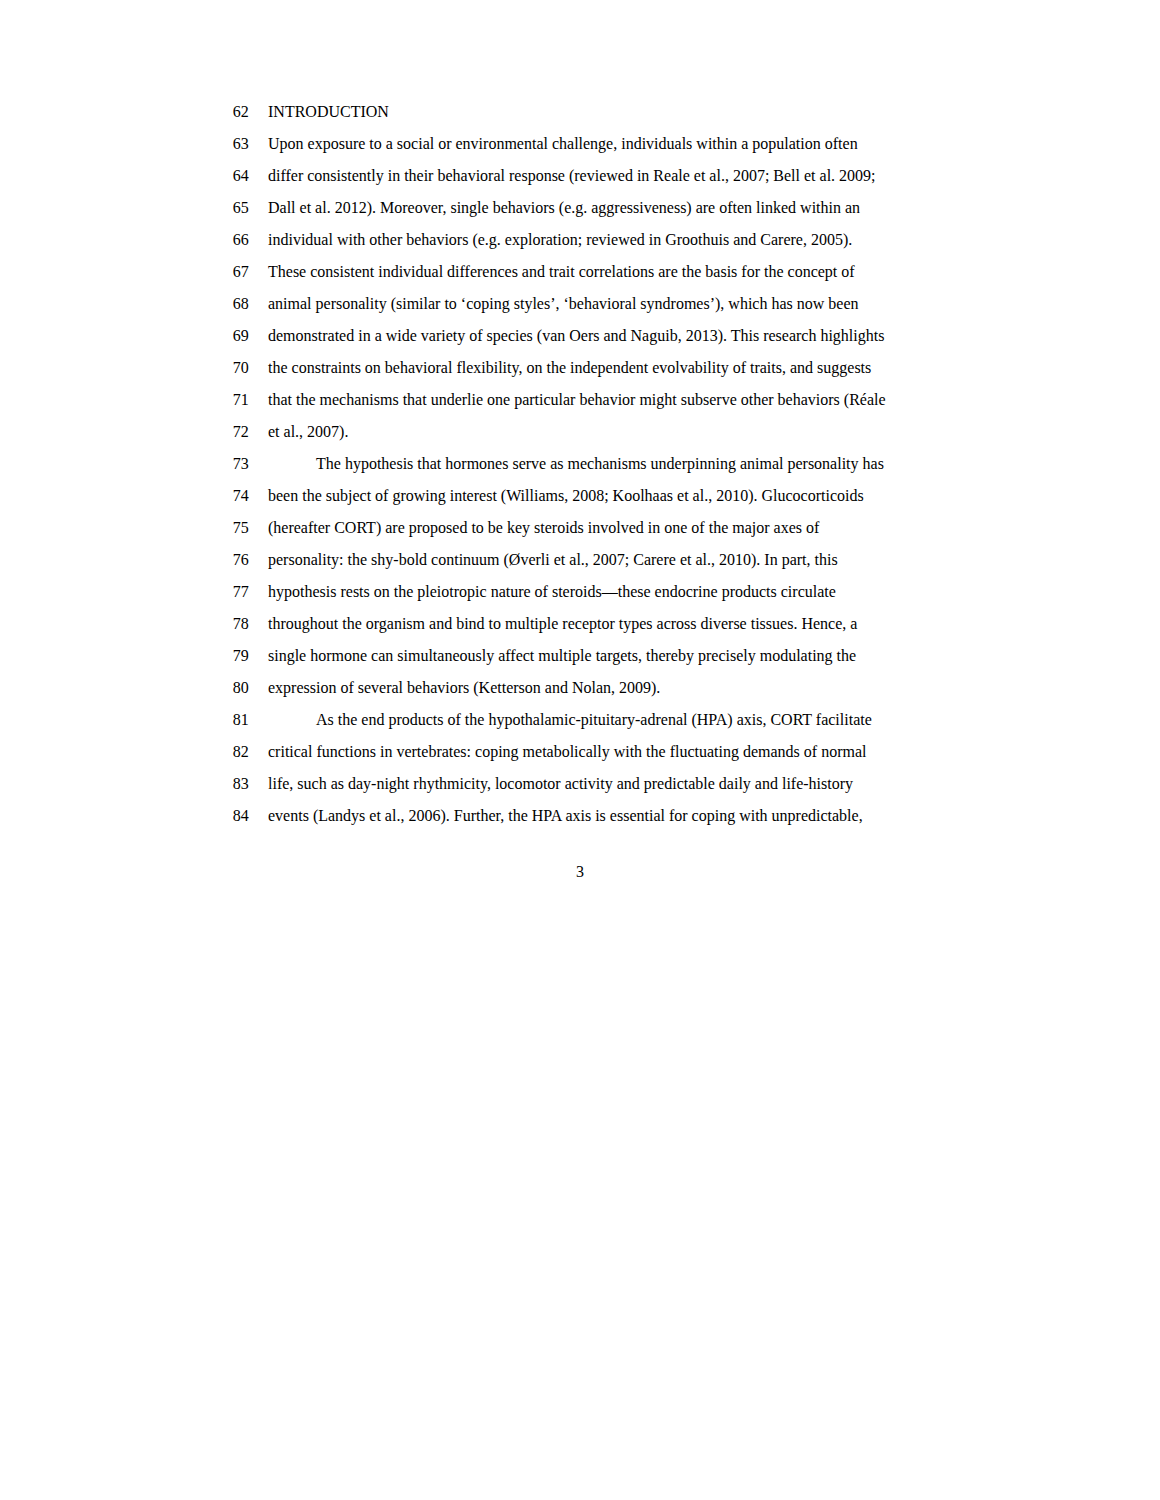62
INTRODUCTION
63
Upon exposure to a social or environmental challenge, individuals within a population often
64
differ consistently in their behavioral response (reviewed in Reale et al., 2007; Bell et al. 2009;
65
Dall et al. 2012). Moreover, single behaviors (e.g. aggressiveness) are often linked within an
66
individual with other behaviors (e.g. exploration; reviewed in Groothuis and Carere, 2005).
67
These consistent individual differences and trait correlations are the basis for the concept of
68
animal personality (similar to ‘coping styles’, ‘behavioral syndromes’), which has now been
69
demonstrated in a wide variety of species (van Oers and Naguib, 2013). This research highlights
70
the constraints on behavioral flexibility, on the independent evolvability of traits, and suggests
71
that the mechanisms that underlie one particular behavior might subserve other behaviors (Réale
72
et al., 2007).
73
The hypothesis that hormones serve as mechanisms underpinning animal personality has
74
been the subject of growing interest (Williams, 2008; Koolhaas et al., 2010). Glucocorticoids
75
(hereafter CORT) are proposed to be key steroids involved in one of the major axes of
76
personality: the shy-bold continuum (Øverli et al., 2007; Carere et al., 2010). In part, this
77
hypothesis rests on the pleiotropic nature of steroids—these endocrine products circulate
78
throughout the organism and bind to multiple receptor types across diverse tissues. Hence, a
79
single hormone can simultaneously affect multiple targets, thereby precisely modulating the
80
expression of several behaviors (Ketterson and Nolan, 2009).
81
As the end products of the hypothalamic-pituitary-adrenal (HPA) axis, CORT facilitate
82
critical functions in vertebrates: coping metabolically with the fluctuating demands of normal
83
life, such as day-night rhythmicity, locomotor activity and predictable daily and life-history
84
events (Landys et al., 2006). Further, the HPA axis is essential for coping with unpredictable,
3